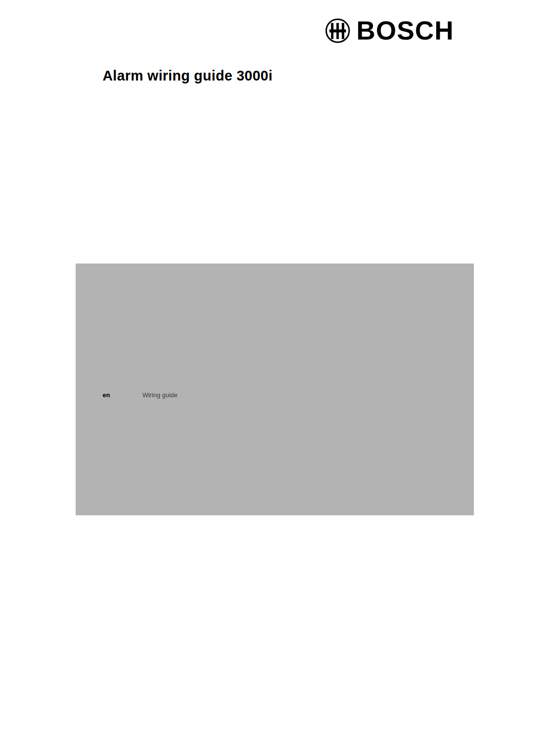BOSCH
Alarm wiring guide 3000i
en Wiring guide